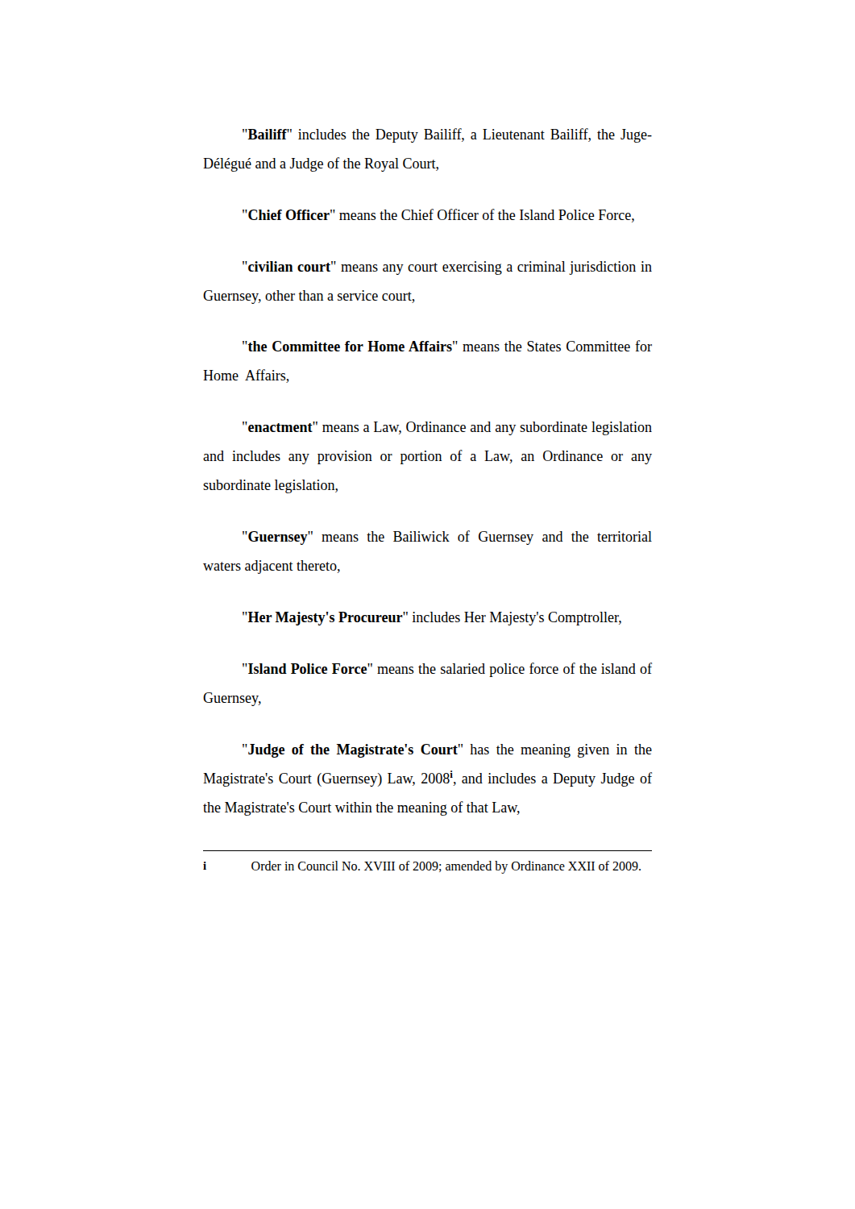"Bailiff" includes the Deputy Bailiff, a Lieutenant Bailiff, the Juge-Délégué and a Judge of the Royal Court,
"Chief Officer" means the Chief Officer of the Island Police Force,
"civilian court" means any court exercising a criminal jurisdiction in Guernsey, other than a service court,
"the Committee for Home Affairs" means the States Committee for Home Affairs,
"enactment" means a Law, Ordinance and any subordinate legislation and includes any provision or portion of a Law, an Ordinance or any subordinate legislation,
"Guernsey" means the Bailiwick of Guernsey and the territorial waters adjacent thereto,
"Her Majesty's Procureur" includes Her Majesty's Comptroller,
"Island Police Force" means the salaried police force of the island of Guernsey,
"Judge of the Magistrate's Court" has the meaning given in the Magistrate's Court (Guernsey) Law, 2008i, and includes a Deputy Judge of the Magistrate's Court within the meaning of that Law,
i
Order in Council No. XVIII of 2009; amended by Ordinance XXII of 2009.